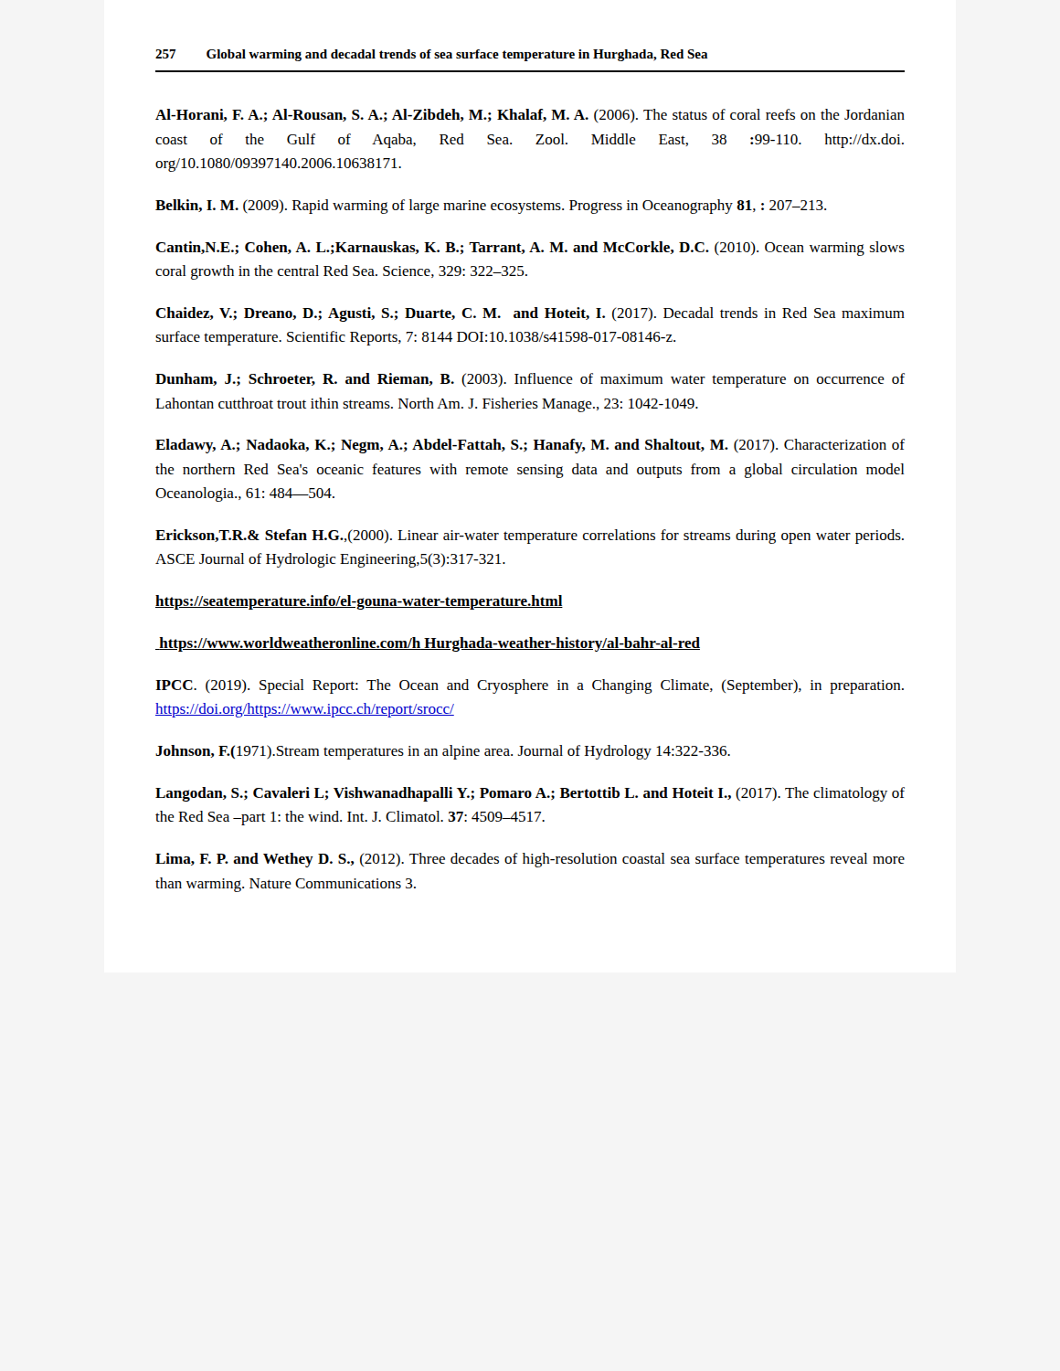257 Global warming and decadal trends of sea surface temperature in Hurghada, Red Sea
Al-Horani, F. A.; Al-Rousan, S. A.; Al-Zibdeh, M.; Khalaf, M. A. (2006). The status of coral reefs on the Jordanian coast of the Gulf of Aqaba, Red Sea. Zool. Middle East, 38 : 99-110. http://dx.doi. org/10.1080/09397140.2006.10638171.
Belkin, I. M. (2009). Rapid warming of large marine ecosystems. Progress in Oceanography 81, : 207–213.
Cantin,N.E.; Cohen, A. L.;Karnauskas, K. B.; Tarrant, A. M. and McCorkle, D.C. (2010). Ocean warming slows coral growth in the central Red Sea. Science, 329: 322–325.
Chaidez, V.; Dreano, D.; Agusti, S.; Duarte, C. M. and Hoteit, I. (2017). Decadal trends in Red Sea maximum surface temperature. Scientific Reports, 7: 8144 DOI:10.1038/s41598-017-08146-z.
Dunham, J.; Schroeter, R. and Rieman, B. (2003). Influence of maximum water temperature on occurrence of Lahontan cutthroat trout ithin streams. North Am. J. Fisheries Manage., 23: 1042-1049.
Eladawy, A.; Nadaoka, K.; Negm, A.; Abdel-Fattah, S.; Hanafy, M. and Shaltout, M. (2017). Characterization of the northern Red Sea's oceanic features with remote sensing data and outputs from a global circulation model Oceanologia., 61: 484—504.
Erickson,T.R.& Stefan H.G.,(2000). Linear air-water temperature correlations for streams during open water periods. ASCE Journal of Hydrologic Engineering,5(3):317-321.
https://seatemperature.info/el-gouna-water-temperature.html
https://www.worldweatheronline.com/h Hurghada-weather-history/al-bahr-al-red
IPCC. (2019). Special Report: The Ocean and Cryosphere in a Changing Climate, (September), in preparation. https://doi.org/https://www.ipcc.ch/report/srocc/
Johnson, F.(1971).Stream temperatures in an alpine area. Journal of Hydrology 14:322-336.
Langodan, S.; Cavaleri L; Vishwanadhapalli Y.; Pomaro A.; Bertottib L. and Hoteit I., (2017). The climatology of the Red Sea –part 1: the wind. Int. J. Climatol. 37: 4509–4517.
Lima, F. P. and Wethey D. S., (2012). Three decades of high-resolution coastal sea surface temperatures reveal more than warming. Nature Communications 3.